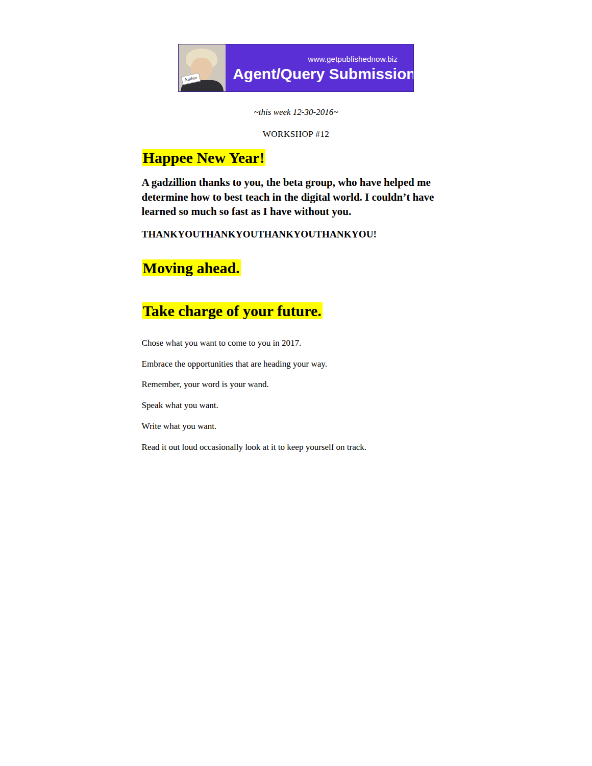Author
www.getpublishednow.biz
Agent/Query Submission Central
~this week 12-30-2016~
WORKSHOP #12
Happee New Year!
A gadzillion thanks to you, the beta group, who have helped me determine how to best teach in the digital world. I couldn’t have learned so much so fast as I have without you.
THANKYOUTHANKYOUTHANKYOUTHANKYOU!
Moving ahead.
Take charge of your future.
Chose what you want to come to you in 2017.
Embrace the opportunities that are heading your way.
Remember, your word is your wand.
Speak what you want.
Write what you want.
Read it out loud occasionally look at it to keep yourself on track.